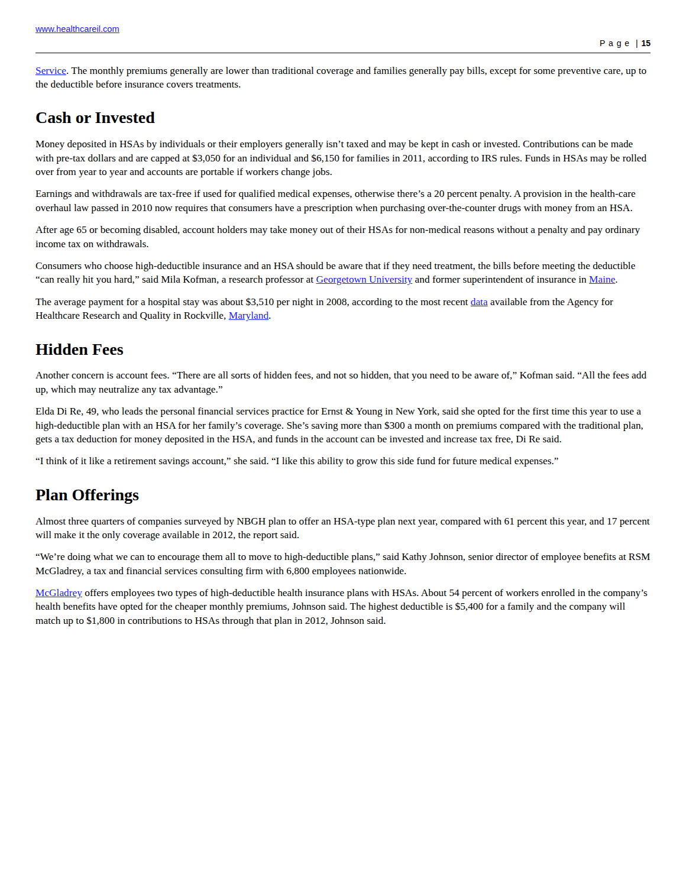www.healthcareil.com
P a g e | 15
Service. The monthly premiums generally are lower than traditional coverage and families generally pay bills, except for some preventive care, up to the deductible before insurance covers treatments.
Cash or Invested
Money deposited in HSAs by individuals or their employers generally isn’t taxed and may be kept in cash or invested. Contributions can be made with pre-tax dollars and are capped at $3,050 for an individual and $6,150 for families in 2011, according to IRS rules. Funds in HSAs may be rolled over from year to year and accounts are portable if workers change jobs.
Earnings and withdrawals are tax-free if used for qualified medical expenses, otherwise there’s a 20 percent penalty. A provision in the health-care overhaul law passed in 2010 now requires that consumers have a prescription when purchasing over-the-counter drugs with money from an HSA.
After age 65 or becoming disabled, account holders may take money out of their HSAs for non-medical reasons without a penalty and pay ordinary income tax on withdrawals.
Consumers who choose high-deductible insurance and an HSA should be aware that if they need treatment, the bills before meeting the deductible “can really hit you hard,” said Mila Kofman, a research professor at Georgetown University and former superintendent of insurance in Maine.
The average payment for a hospital stay was about $3,510 per night in 2008, according to the most recent data available from the Agency for Healthcare Research and Quality in Rockville, Maryland.
Hidden Fees
Another concern is account fees. “There are all sorts of hidden fees, and not so hidden, that you need to be aware of,” Kofman said. “All the fees add up, which may neutralize any tax advantage.”
Elda Di Re, 49, who leads the personal financial services practice for Ernst & Young in New York, said she opted for the first time this year to use a high-deductible plan with an HSA for her family’s coverage. She’s saving more than $300 a month on premiums compared with the traditional plan, gets a tax deduction for money deposited in the HSA, and funds in the account can be invested and increase tax free, Di Re said.
“I think of it like a retirement savings account,” she said. “I like this ability to grow this side fund for future medical expenses.”
Plan Offerings
Almost three quarters of companies surveyed by NBGH plan to offer an HSA-type plan next year, compared with 61 percent this year, and 17 percent will make it the only coverage available in 2012, the report said.
“We’re doing what we can to encourage them all to move to high-deductible plans,” said Kathy Johnson, senior director of employee benefits at RSM McGladrey, a tax and financial services consulting firm with 6,800 employees nationwide.
McGladrey offers employees two types of high-deductible health insurance plans with HSAs. About 54 percent of workers enrolled in the company’s health benefits have opted for the cheaper monthly premiums, Johnson said. The highest deductible is $5,400 for a family and the company will match up to $1,800 in contributions to HSAs through that plan in 2012, Johnson said.